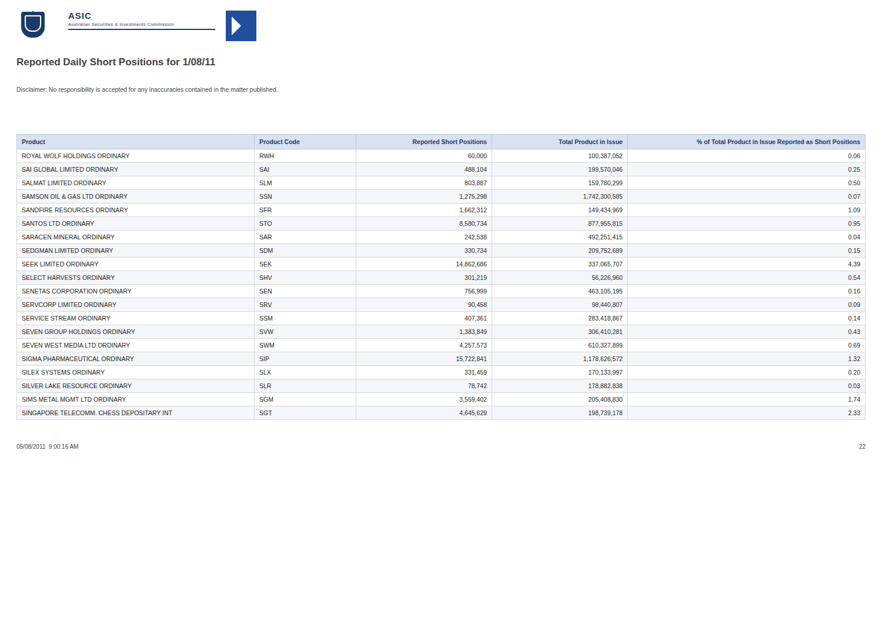ASIC
Australian Securities & Investments Commission
Reported Daily Short Positions for 1/08/11
Disclaimer: No responsibility is accepted for any inaccuracies contained in the matter published.
| Product | Product Code | Reported Short Positions | Total Product in Issue | % of Total Product in Issue Reported as Short Positions |
| --- | --- | --- | --- | --- |
| ROYAL WOLF HOLDINGS ORDINARY | RWH | 60,000 | 100,387,052 | 0.06 |
| SAI GLOBAL LIMITED ORDINARY | SAI | 488,104 | 199,570,046 | 0.25 |
| SALMAT LIMITED ORDINARY | SLM | 803,887 | 159,780,299 | 0.50 |
| SAMSON OIL & GAS LTD ORDINARY | SSN | 1,275,298 | 1,742,300,585 | 0.07 |
| SANDFIRE RESOURCES ORDINARY | SFR | 1,662,312 | 149,434,969 | 1.09 |
| SANTOS LTD ORDINARY | STO | 8,580,734 | 877,955,815 | 0.95 |
| SARACEN MINERAL ORDINARY | SAR | 242,538 | 492,251,415 | 0.04 |
| SEDGMAN LIMITED ORDINARY | SDM | 330,734 | 209,752,689 | 0.15 |
| SEEK LIMITED ORDINARY | SEK | 14,862,686 | 337,065,707 | 4.39 |
| SELECT HARVESTS ORDINARY | SHV | 301,219 | 56,226,960 | 0.54 |
| SENETAS CORPORATION ORDINARY | SEN | 756,999 | 463,105,195 | 0.16 |
| SERVCORP LIMITED ORDINARY | SRV | 90,458 | 98,440,807 | 0.09 |
| SERVICE STREAM ORDINARY | SSM | 407,361 | 283,418,867 | 0.14 |
| SEVEN GROUP HOLDINGS ORDINARY | SVW | 1,383,849 | 306,410,281 | 0.43 |
| SEVEN WEST MEDIA LTD ORDINARY | SWM | 4,257,573 | 610,327,899 | 0.69 |
| SIGMA PHARMACEUTICAL ORDINARY | SIP | 15,722,841 | 1,178,626,572 | 1.32 |
| SILEX SYSTEMS ORDINARY | SLX | 331,459 | 170,133,997 | 0.20 |
| SILVER LAKE RESOURCE ORDINARY | SLR | 78,742 | 178,882,838 | 0.03 |
| SIMS METAL MGMT LTD ORDINARY | SGM | 3,559,402 | 205,408,830 | 1.74 |
| SINGAPORE TELECOMM. CHESS DEPOSITARY INT | SGT | 4,645,629 | 198,739,178 | 2.33 |
05/08/2011 9:00:16 AM
22